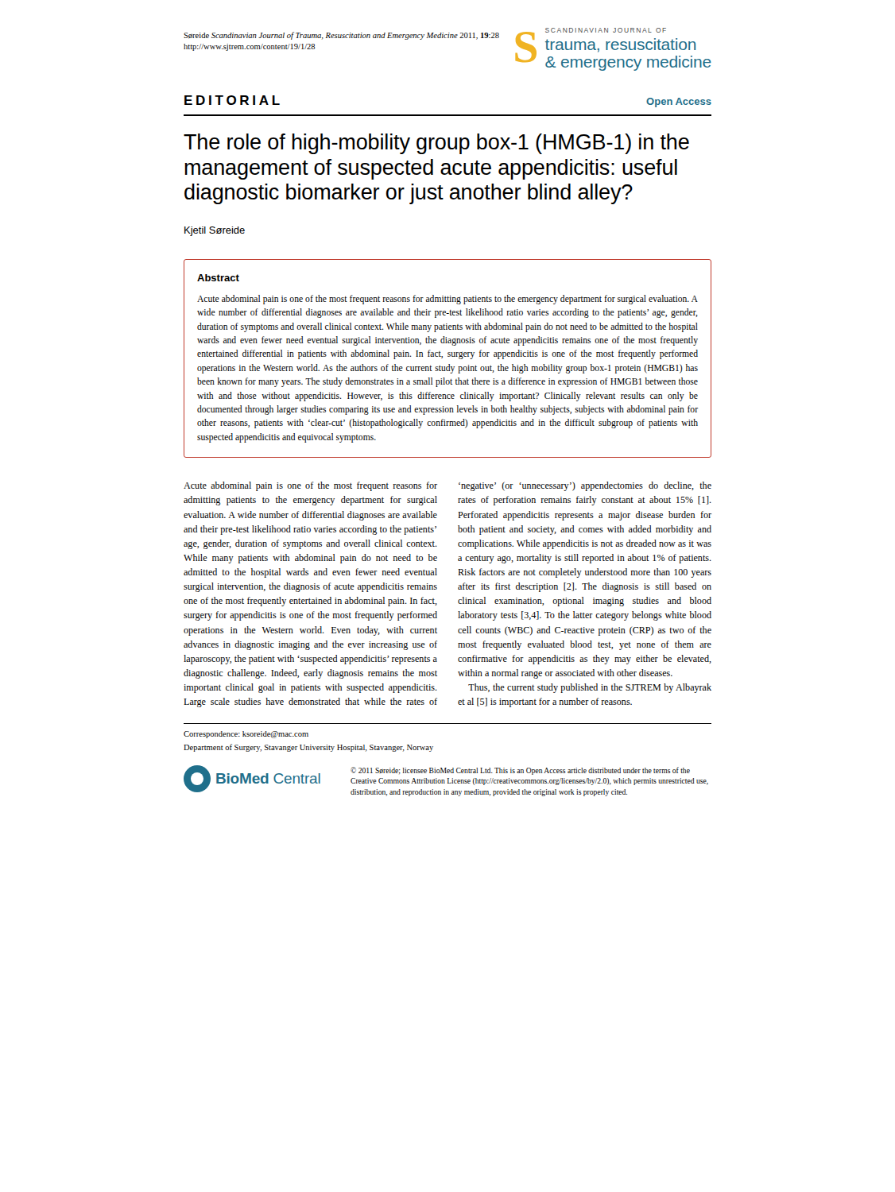Søreide Scandinavian Journal of Trauma, Resuscitation and Emergency Medicine 2011, 19:28
http://www.sjtrem.com/content/19/1/28
S
Scandinavian Journal of trauma, resuscitation & emergency medicine
Editorial
Open Access
The role of high-mobility group box-1 (HMGB-1) in the management of suspected acute appendicitis: useful diagnostic biomarker or just another blind alley?
Kjetil Søreide
Abstract
Acute abdominal pain is one of the most frequent reasons for admitting patients to the emergency department for surgical evaluation. A wide number of differential diagnoses are available and their pre-test likelihood ratio varies according to the patients’ age, gender, duration of symptoms and overall clinical context. While many patients with abdominal pain do not need to be admitted to the hospital wards and even fewer need eventual surgical intervention, the diagnosis of acute appendicitis remains one of the most frequently entertained differential in patients with abdominal pain. In fact, surgery for appendicitis is one of the most frequently performed operations in the Western world. As the authors of the current study point out, the high mobility group box-1 protein (HMGB1) has been known for many years. The study demonstrates in a small pilot that there is a difference in expression of HMGB1 between those with and those without appendicitis. However, is this difference clinically important? Clinically relevant results can only be documented through larger studies comparing its use and expression levels in both healthy subjects, subjects with abdominal pain for other reasons, patients with ‘clear-cut’ (histopathologically confirmed) appendicitis and in the difficult subgroup of patients with suspected appendicitis and equivocal symptoms.
Acute abdominal pain is one of the most frequent reasons for admitting patients to the emergency department for surgical evaluation. A wide number of differential diagnoses are available and their pre-test likelihood ratio varies according to the patients’ age, gender, duration of symptoms and overall clinical context. While many patients with abdominal pain do not need to be admitted to the hospital wards and even fewer need eventual surgical intervention, the diagnosis of acute appendicitis remains one of the most frequently entertained in abdominal pain. In fact, surgery for appendicitis is one of the most frequently performed operations in the Western world. Even today, with current advances in diagnostic imaging and the ever increasing use of laparoscopy, the patient with ‘suspected appendicitis’ represents a diagnostic challenge. Indeed, early diagnosis remains the most important clinical goal in patients with suspected appendicitis. Large scale studies have demonstrated that while the rates of ‘negative’ (or ‘unnecessary’) appendectomies do decline, the rates of perforation remains fairly constant at about 15% [1]. Perforated appendicitis represents a major disease burden for both patient and society, and comes with added morbidity and complications. While appendicitis is not as dreaded now as it was a century ago, mortality is still reported in about 1% of patients. Risk factors are not completely understood more than 100 years after its first description [2]. The diagnosis is still based on clinical examination, optional imaging studies and blood laboratory tests [3,4]. To the latter category belongs white blood cell counts (WBC) and C-reactive protein (CRP) as two of the most frequently evaluated blood test, yet none of them are confirmative for appendicitis as they may either be elevated, within a normal range or associated with other diseases.
Thus, the current study published in the SJTREM by Albayrak et al [5] is important for a number of reasons.
Correspondence: ksoreide@mac.com
Department of Surgery, Stavanger University Hospital, Stavanger, Norway
BioMed Central
© 2011 Søreide; licensee BioMed Central Ltd. This is an Open Access article distributed under the terms of the Creative Commons Attribution License (http://creativecommons.org/licenses/by/2.0), which permits unrestricted use, distribution, and reproduction in any medium, provided the original work is properly cited.